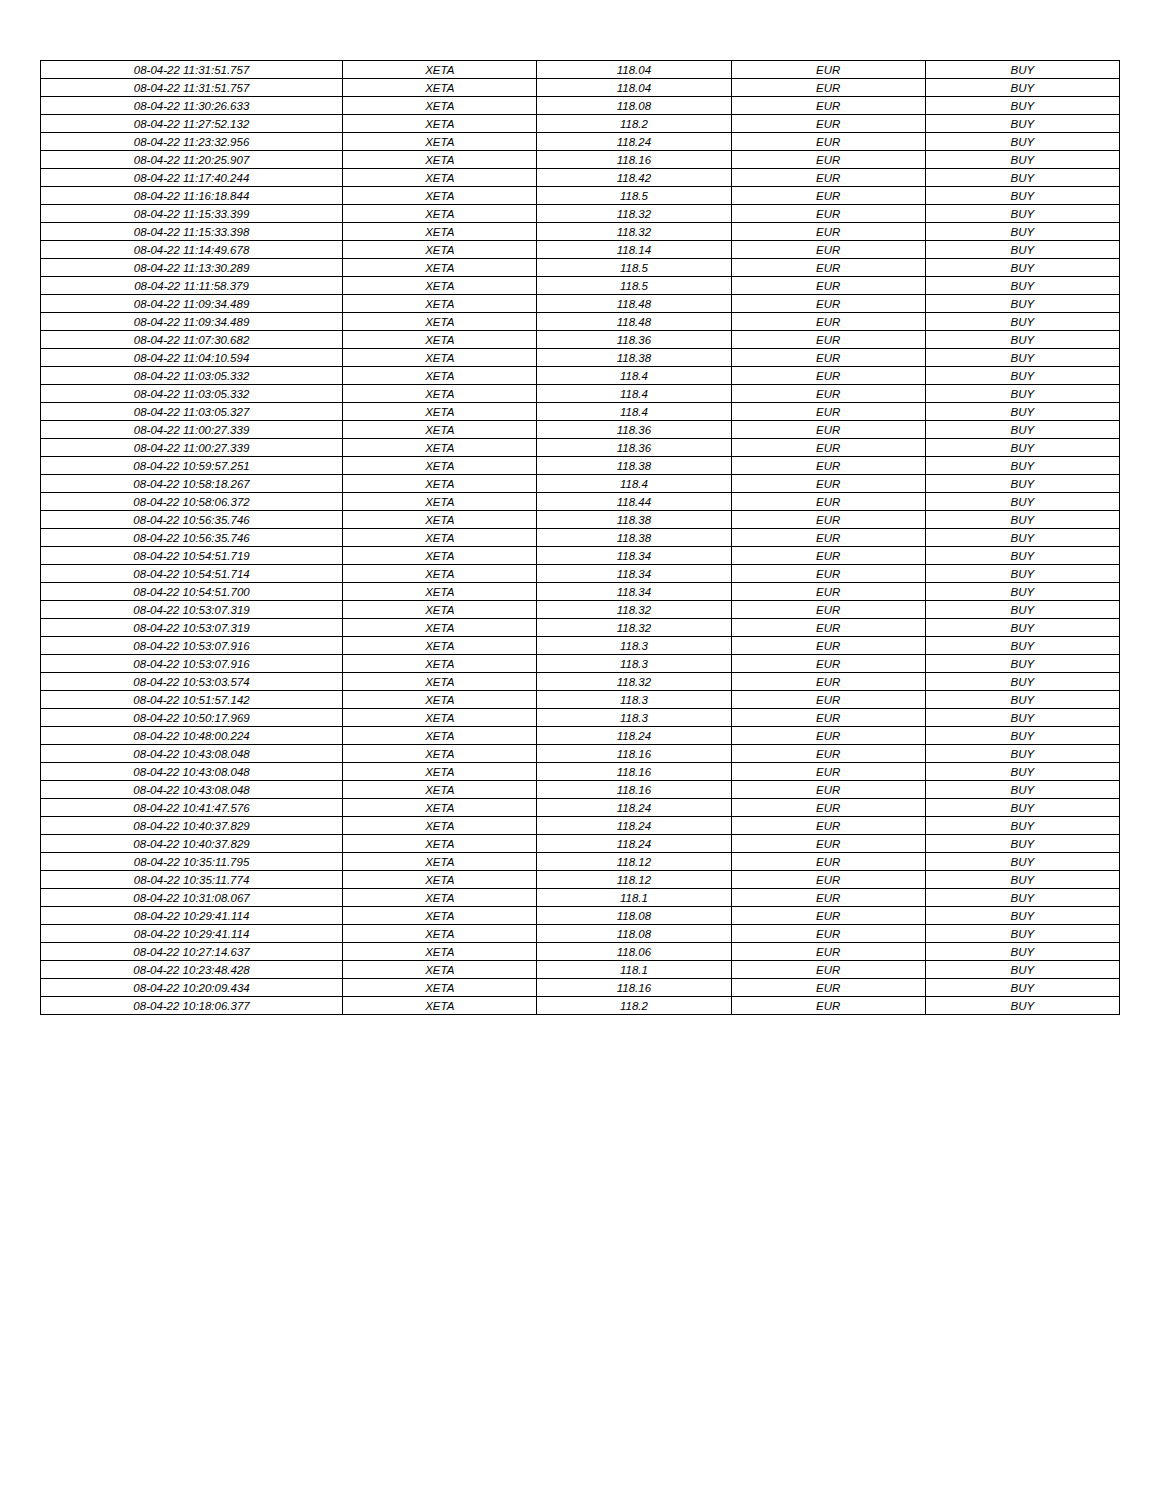| 08-04-22 11:31:51.757 | XETA | 118.04 | EUR | BUY |
| 08-04-22 11:31:51.757 | XETA | 118.04 | EUR | BUY |
| 08-04-22 11:30:26.633 | XETA | 118.08 | EUR | BUY |
| 08-04-22 11:27:52.132 | XETA | 118.2 | EUR | BUY |
| 08-04-22 11:23:32.956 | XETA | 118.24 | EUR | BUY |
| 08-04-22 11:20:25.907 | XETA | 118.16 | EUR | BUY |
| 08-04-22 11:17:40.244 | XETA | 118.42 | EUR | BUY |
| 08-04-22 11:16:18.844 | XETA | 118.5 | EUR | BUY |
| 08-04-22 11:15:33.399 | XETA | 118.32 | EUR | BUY |
| 08-04-22 11:15:33.398 | XETA | 118.32 | EUR | BUY |
| 08-04-22 11:14:49.678 | XETA | 118.14 | EUR | BUY |
| 08-04-22 11:13:30.289 | XETA | 118.5 | EUR | BUY |
| 08-04-22 11:11:58.379 | XETA | 118.5 | EUR | BUY |
| 08-04-22 11:09:34.489 | XETA | 118.48 | EUR | BUY |
| 08-04-22 11:09:34.489 | XETA | 118.48 | EUR | BUY |
| 08-04-22 11:07:30.682 | XETA | 118.36 | EUR | BUY |
| 08-04-22 11:04:10.594 | XETA | 118.38 | EUR | BUY |
| 08-04-22 11:03:05.332 | XETA | 118.4 | EUR | BUY |
| 08-04-22 11:03:05.332 | XETA | 118.4 | EUR | BUY |
| 08-04-22 11:03:05.327 | XETA | 118.4 | EUR | BUY |
| 08-04-22 11:00:27.339 | XETA | 118.36 | EUR | BUY |
| 08-04-22 11:00:27.339 | XETA | 118.36 | EUR | BUY |
| 08-04-22 10:59:57.251 | XETA | 118.38 | EUR | BUY |
| 08-04-22 10:58:18.267 | XETA | 118.4 | EUR | BUY |
| 08-04-22 10:58:06.372 | XETA | 118.44 | EUR | BUY |
| 08-04-22 10:56:35.746 | XETA | 118.38 | EUR | BUY |
| 08-04-22 10:56:35.746 | XETA | 118.38 | EUR | BUY |
| 08-04-22 10:54:51.719 | XETA | 118.34 | EUR | BUY |
| 08-04-22 10:54:51.714 | XETA | 118.34 | EUR | BUY |
| 08-04-22 10:54:51.700 | XETA | 118.34 | EUR | BUY |
| 08-04-22 10:53:07.319 | XETA | 118.32 | EUR | BUY |
| 08-04-22 10:53:07.319 | XETA | 118.32 | EUR | BUY |
| 08-04-22 10:53:07.916 | XETA | 118.3 | EUR | BUY |
| 08-04-22 10:53:07.916 | XETA | 118.3 | EUR | BUY |
| 08-04-22 10:53:03.574 | XETA | 118.32 | EUR | BUY |
| 08-04-22 10:51:57.142 | XETA | 118.3 | EUR | BUY |
| 08-04-22 10:50:17.969 | XETA | 118.3 | EUR | BUY |
| 08-04-22 10:48:00.224 | XETA | 118.24 | EUR | BUY |
| 08-04-22 10:43:08.048 | XETA | 118.16 | EUR | BUY |
| 08-04-22 10:43:08.048 | XETA | 118.16 | EUR | BUY |
| 08-04-22 10:43:08.048 | XETA | 118.16 | EUR | BUY |
| 08-04-22 10:41:47.576 | XETA | 118.24 | EUR | BUY |
| 08-04-22 10:40:37.829 | XETA | 118.24 | EUR | BUY |
| 08-04-22 10:40:37.829 | XETA | 118.24 | EUR | BUY |
| 08-04-22 10:35:11.795 | XETA | 118.12 | EUR | BUY |
| 08-04-22 10:35:11.774 | XETA | 118.12 | EUR | BUY |
| 08-04-22 10:31:08.067 | XETA | 118.1 | EUR | BUY |
| 08-04-22 10:29:41.114 | XETA | 118.08 | EUR | BUY |
| 08-04-22 10:29:41.114 | XETA | 118.08 | EUR | BUY |
| 08-04-22 10:27:14.637 | XETA | 118.06 | EUR | BUY |
| 08-04-22 10:23:48.428 | XETA | 118.1 | EUR | BUY |
| 08-04-22 10:20:09.434 | XETA | 118.16 | EUR | BUY |
| 08-04-22 10:18:06.377 | XETA | 118.2 | EUR | BUY |